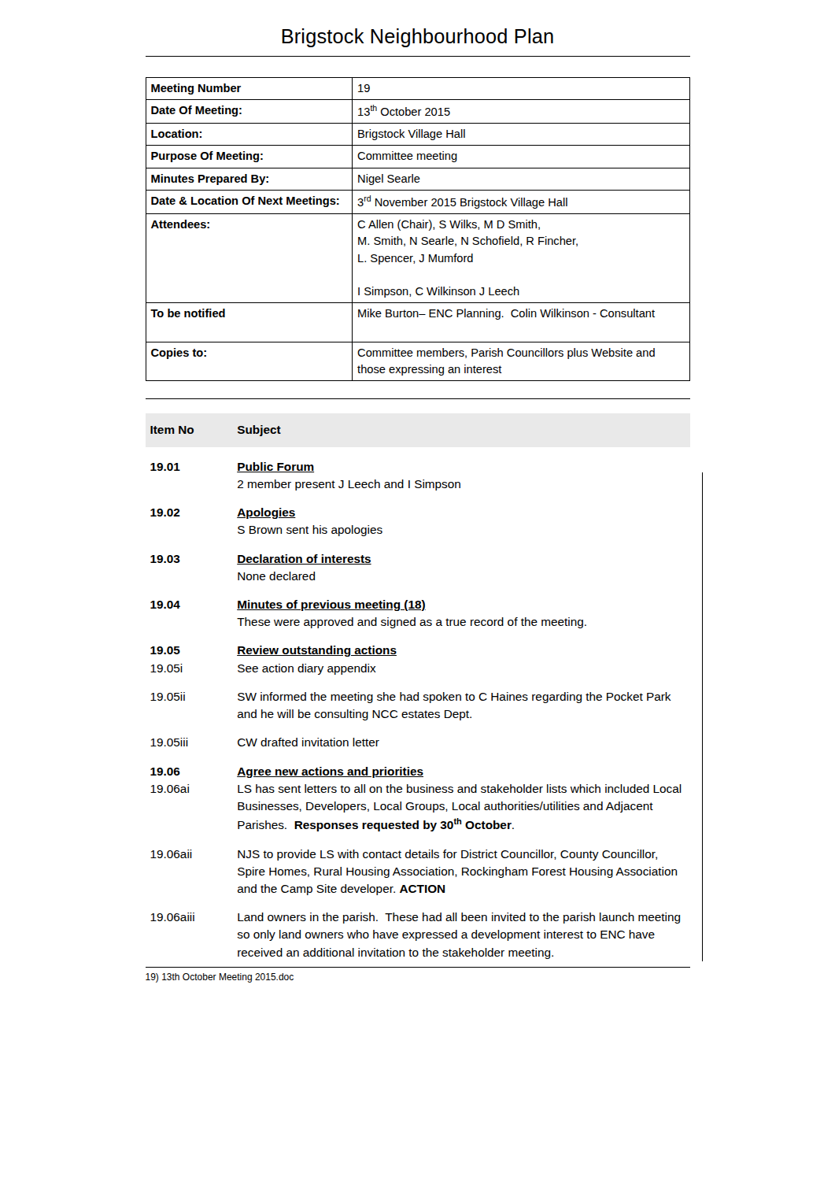Brigstock Neighbourhood Plan
| Meeting Number | 19 |
| Date Of Meeting: | 13 th October 2015 |
| Location: | Brigstock Village Hall |
| Purpose Of Meeting: | Committee meeting |
| Minutes Prepared By: | Nigel Searle |
| Date & Location Of Next Meetings: | 3 rd November 2015 Brigstock Village Hall |
| Attendees: | C Allen (Chair), S Wilks, M D Smith, M. Smith, N Searle, N Schofield, R Fincher, L. Spencer, J Mumford I Simpson, C Wilkinson J Leech |
| To be notified | Mike Burton– ENC Planning. Colin Wilkinson - Consultant |
| Copies to: | Committee members, Parish Councillors plus Website and those expressing an interest |
| Item No | Subject |
| --- | --- |
| 19.01 | Public Forum 2 member present J Leech and I Simpson |
| 19.02 | Apologies S Brown sent his apologies |
| 19.03 | Declaration of interests None declared |
| 19.04 | Minutes of previous meeting (18) These were approved and signed as a true record of the meeting. |
| 19.05 | Review outstanding actions |
| 19.05i | See action diary appendix |
| 19.05ii | SW informed the meeting she had spoken to C Haines regarding the Pocket Park and he will be consulting NCC estates Dept. |
| 19.05iii | CW drafted invitation letter |
| 19.06 | Agree new actions and priorities |
| 19.06ai | LS has sent letters to all on the business and stakeholder lists which included Local Businesses, Developers, Local Groups, Local authorities/utilities and Adjacent Parishes. Responses requested by 30 th October . |
| 19.06aii | NJS to provide LS with contact details for District Councillor, County Councillor, Spire Homes, Rural Housing Association, Rockingham Forest Housing Association and the Camp Site developer. ACTION |
| 19.06aiii | Land owners in the parish. These had all been invited to the parish launch meeting so only land owners who have expressed a development interest to ENC have received an additional invitation to the stakeholder meeting. |
19) 13th October Meeting 2015.doc